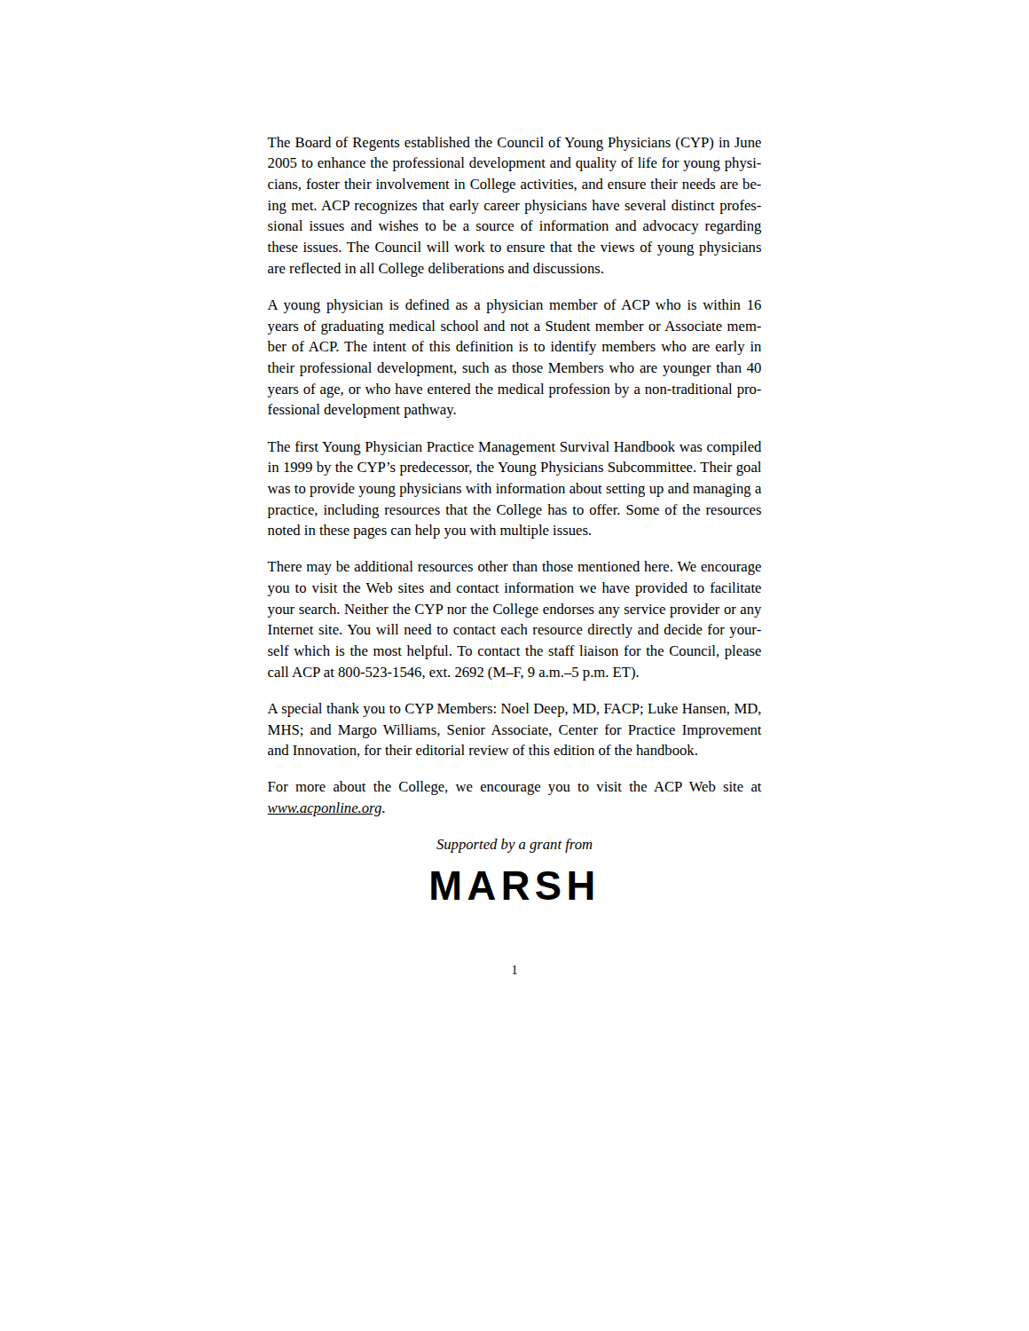The Board of Regents established the Council of Young Physicians (CYP) in June 2005 to enhance the professional development and quality of life for young physicians, foster their involvement in College activities, and ensure their needs are being met. ACP recognizes that early career physicians have several distinct professional issues and wishes to be a source of information and advocacy regarding these issues. The Council will work to ensure that the views of young physicians are reflected in all College deliberations and discussions.
A young physician is defined as a physician member of ACP who is within 16 years of graduating medical school and not a Student member or Associate member of ACP. The intent of this definition is to identify members who are early in their professional development, such as those Members who are younger than 40 years of age, or who have entered the medical profession by a non-traditional professional development pathway.
The first Young Physician Practice Management Survival Handbook was compiled in 1999 by the CYP’s predecessor, the Young Physicians Subcommittee. Their goal was to provide young physicians with information about setting up and managing a practice, including resources that the College has to offer. Some of the resources noted in these pages can help you with multiple issues.
There may be additional resources other than those mentioned here. We encourage you to visit the Web sites and contact information we have provided to facilitate your search. Neither the CYP nor the College endorses any service provider or any Internet site. You will need to contact each resource directly and decide for yourself which is the most helpful. To contact the staff liaison for the Council, please call ACP at 800-523-1546, ext. 2692 (M–F, 9 a.m.–5 p.m. ET).
A special thank you to CYP Members: Noel Deep, MD, FACP; Luke Hansen, MD, MHS; and Margo Williams, Senior Associate, Center for Practice Improvement and Innovation, for their editorial review of this edition of the handbook.
For more about the College, we encourage you to visit the ACP Web site at www.acponline.org.
Supported by a grant from
MARSH
1